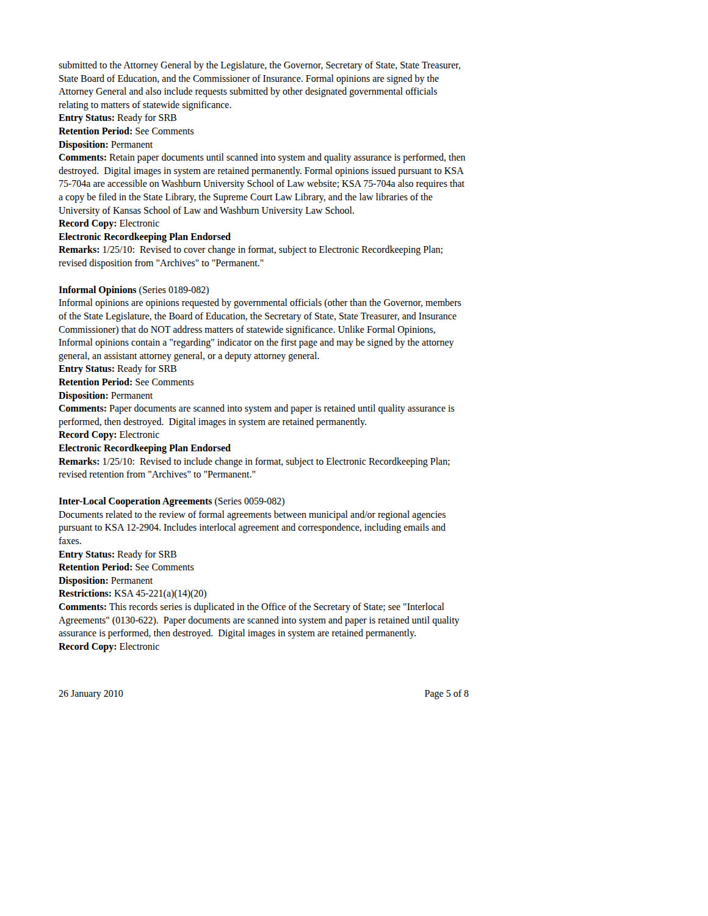submitted to the Attorney General by the Legislature, the Governor, Secretary of State, State Treasurer, State Board of Education, and the Commissioner of Insurance. Formal opinions are signed by the Attorney General and also include requests submitted by other designated governmental officials relating to matters of statewide significance.
Entry Status: Ready for SRB
Retention Period: See Comments
Disposition: Permanent
Comments: Retain paper documents until scanned into system and quality assurance is performed, then destroyed. Digital images in system are retained permanently. Formal opinions issued pursuant to KSA 75-704a are accessible on Washburn University School of Law website; KSA 75-704a also requires that a copy be filed in the State Library, the Supreme Court Law Library, and the law libraries of the University of Kansas School of Law and Washburn University Law School.
Record Copy: Electronic
Electronic Recordkeeping Plan Endorsed
Remarks: 1/25/10: Revised to cover change in format, subject to Electronic Recordkeeping Plan; revised disposition from "Archives" to "Permanent."
Informal Opinions (Series 0189-082)
Informal opinions are opinions requested by governmental officials (other than the Governor, members of the State Legislature, the Board of Education, the Secretary of State, State Treasurer, and Insurance Commissioner) that do NOT address matters of statewide significance. Unlike Formal Opinions, Informal opinions contain a "regarding" indicator on the first page and may be signed by the attorney general, an assistant attorney general, or a deputy attorney general.
Entry Status: Ready for SRB
Retention Period: See Comments
Disposition: Permanent
Comments: Paper documents are scanned into system and paper is retained until quality assurance is performed, then destroyed. Digital images in system are retained permanently.
Record Copy: Electronic
Electronic Recordkeeping Plan Endorsed
Remarks: 1/25/10: Revised to include change in format, subject to Electronic Recordkeeping Plan; revised retention from "Archives" to "Permanent."
Inter-Local Cooperation Agreements (Series 0059-082)
Documents related to the review of formal agreements between municipal and/or regional agencies pursuant to KSA 12-2904. Includes interlocal agreement and correspondence, including emails and faxes.
Entry Status: Ready for SRB
Retention Period: See Comments
Disposition: Permanent
Restrictions: KSA 45-221(a)(14)(20)
Comments: This records series is duplicated in the Office of the Secretary of State; see "Interlocal Agreements" (0130-622). Paper documents are scanned into system and paper is retained until quality assurance is performed, then destroyed. Digital images in system are retained permanently.
Record Copy: Electronic
26 January 2010 Page 5 of 8